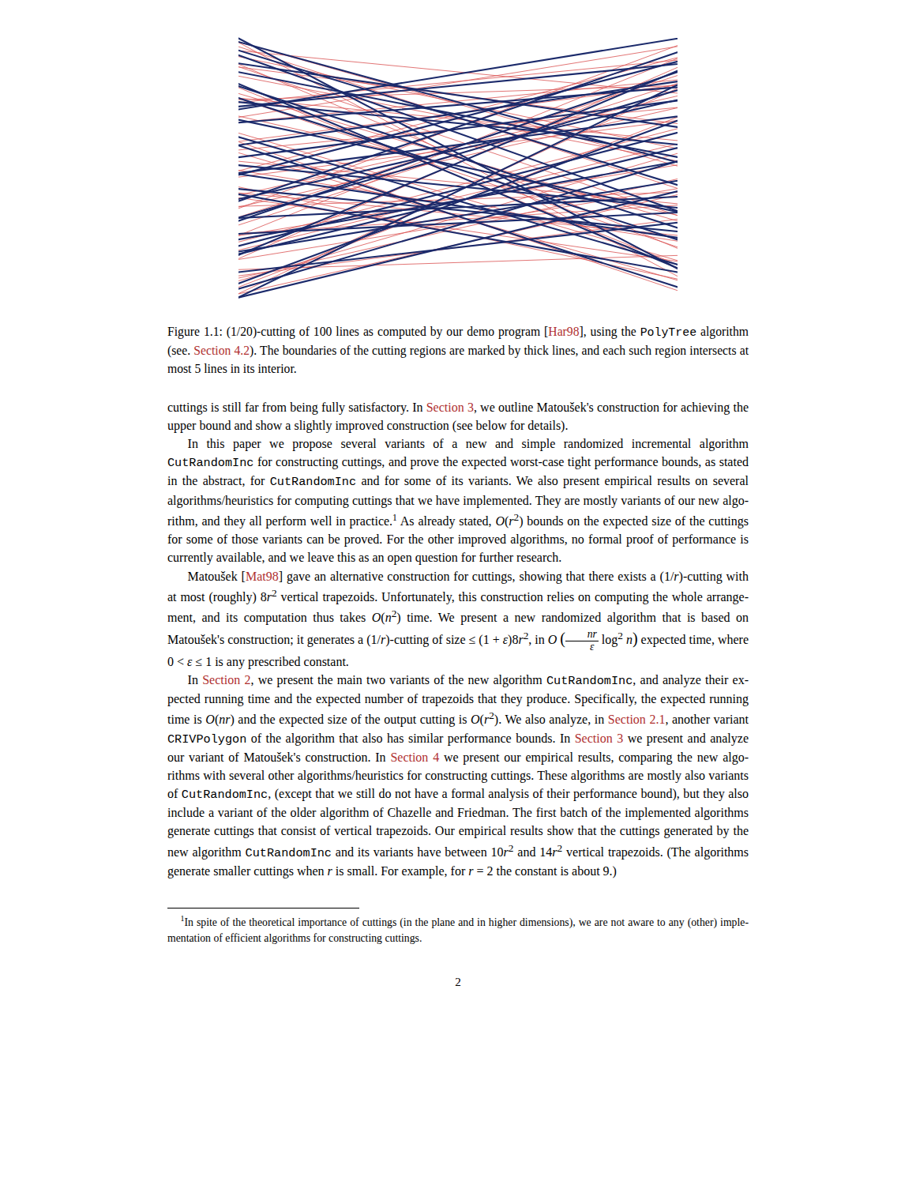Figure 1.1: (1/20)-cutting of 100 lines as computed by our demo program [Har98], using the PolyTree algorithm (see. Section 4.2). The boundaries of the cutting regions are marked by thick lines, and each such region intersects at most 5 lines in its interior.
cuttings is still far from being fully satisfactory. In Section 3, we outline Matoušek's construction for achieving the upper bound and show a slightly improved construction (see below for details).
In this paper we propose several variants of a new and simple randomized incremental algorithm CutRandomInc for constructing cuttings, and prove the expected worst-case tight performance bounds, as stated in the abstract, for CutRandomInc and for some of its variants. We also present empirical results on several algorithms/heuristics for computing cuttings that we have implemented. They are mostly variants of our new algorithm, and they all perform well in practice.1 As already stated, O(r2) bounds on the expected size of the cuttings for some of those variants can be proved. For the other improved algorithms, no formal proof of performance is currently available, and we leave this as an open question for further research.
Matoušek [Mat98] gave an alternative construction for cuttings, showing that there exists a (1/r)-cutting with at most (roughly) 8r2 vertical trapezoids. Unfortunately, this construction relies on computing the whole arrangement, and its computation thus takes O(n2) time. We present a new randomized algorithm that is based on Matoušek's construction; it generates a (1/r)-cutting of size ≤ (1 + ε)8r2, in O (nr ε log2 n) expected time, where 0 < ε ≤ 1 is any prescribed constant.
In Section 2, we present the main two variants of the new algorithm CutRandomInc, and analyze their expected running time and the expected number of trapezoids that they produce. Specifically, the expected running time is O(nr) and the expected size of the output cutting is O(r2). We also analyze, in Section 2.1, another variant CRIVPolygon of the algorithm that also has similar performance bounds. In Section 3 we present and analyze our variant of Matoušek's construction. In Section 4 we present our empirical results, comparing the new algorithms with several other algorithms/heuristics for constructing cuttings. These algorithms are mostly also variants of CutRandomInc, (except that we still do not have a formal analysis of their performance bound), but they also include a variant of the older algorithm of Chazelle and Friedman. The first batch of the implemented algorithms generate cuttings that consist of vertical trapezoids. Our empirical results show that the cuttings generated by the new algorithm CutRandomInc and its variants have between 10r2 and 14r2 vertical trapezoids. (The algorithms generate smaller cuttings when r is small. For example, for r = 2 the constant is about 9.)
1In spite of the theoretical importance of cuttings (in the plane and in higher dimensions), we are not aware to any (other) implementation of efficient algorithms for constructing cuttings.
2